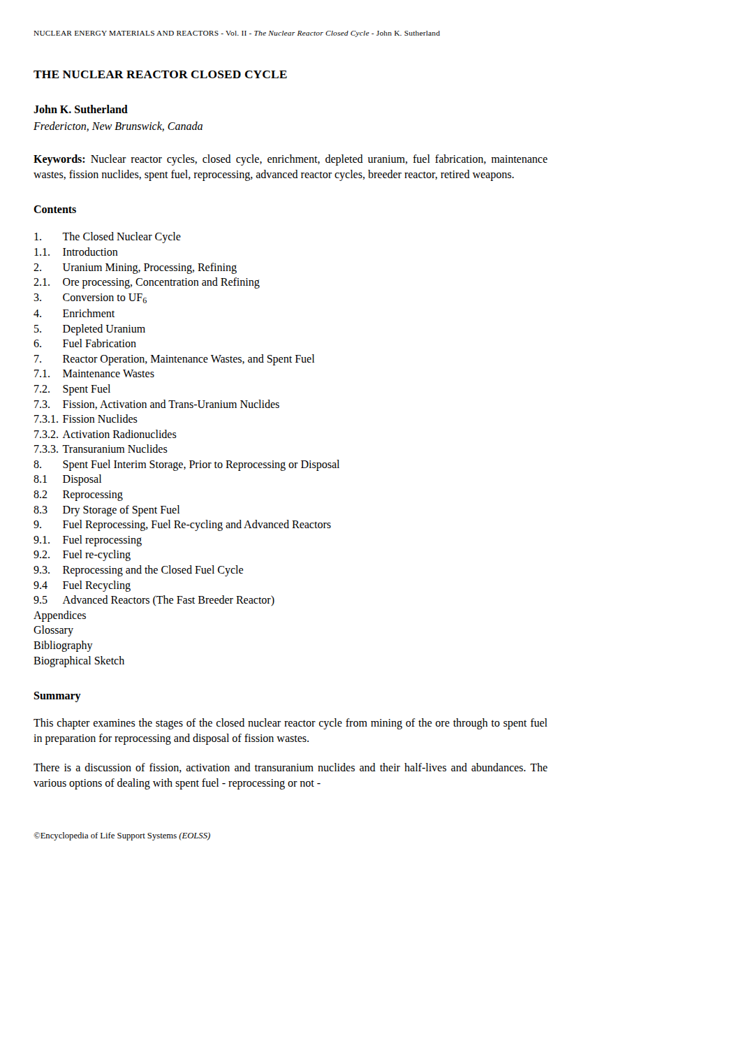NUCLEAR ENERGY MATERIALS AND REACTORS - Vol. II - The Nuclear Reactor Closed Cycle - John K. Sutherland
THE NUCLEAR REACTOR CLOSED CYCLE
John K. Sutherland
Fredericton, New Brunswick, Canada
Keywords: Nuclear reactor cycles, closed cycle, enrichment, depleted uranium, fuel fabrication, maintenance wastes, fission nuclides, spent fuel, reprocessing, advanced reactor cycles, breeder reactor, retired weapons.
Contents
1. The Closed Nuclear Cycle
1.1. Introduction
2. Uranium Mining, Processing, Refining
2.1. Ore processing, Concentration and Refining
3. Conversion to UF6
4. Enrichment
5. Depleted Uranium
6. Fuel Fabrication
7. Reactor Operation, Maintenance Wastes, and Spent Fuel
7.1. Maintenance Wastes
7.2. Spent Fuel
7.3. Fission, Activation and Trans-Uranium Nuclides
7.3.1. Fission Nuclides
7.3.2. Activation Radionuclides
7.3.3. Transuranium Nuclides
8. Spent Fuel Interim Storage, Prior to Reprocessing or Disposal
8.1 Disposal
8.2 Reprocessing
8.3 Dry Storage of Spent Fuel
9. Fuel Reprocessing, Fuel Re-cycling and Advanced Reactors
9.1. Fuel reprocessing
9.2. Fuel re-cycling
9.3. Reprocessing and the Closed Fuel Cycle
9.4 Fuel Recycling
9.5 Advanced Reactors (The Fast Breeder Reactor)
Appendices
Glossary
Bibliography
Biographical Sketch
Summary
This chapter examines the stages of the closed nuclear reactor cycle from mining of the ore through to spent fuel in preparation for reprocessing and disposal of fission wastes.
There is a discussion of fission, activation and transuranium nuclides and their half-lives and abundances. The various options of dealing with spent fuel - reprocessing or not -
©Encyclopedia of Life Support Systems (EOLSS)